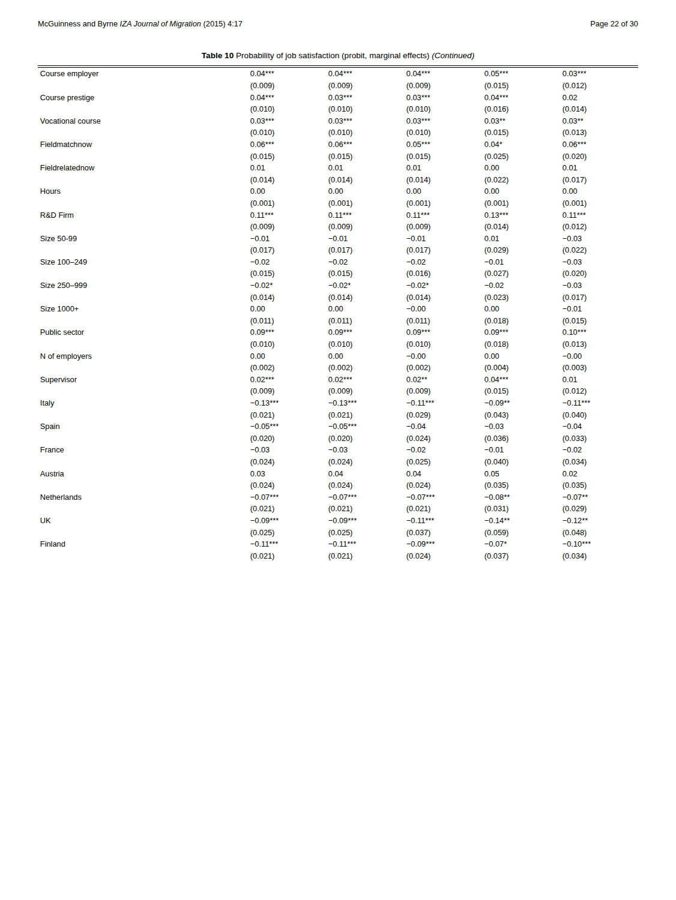McGuinness and Byrne IZA Journal of Migration (2015) 4:17
Page 22 of 30
Table 10 Probability of job satisfaction (probit, marginal effects) (Continued)
| Course employer | 0.04*** | 0.04*** | 0.04*** | 0.05*** | 0.03*** |
| | (0.009) | (0.009) | (0.009) | (0.015) | (0.012) |
| Course prestige | 0.04*** | 0.03*** | 0.03*** | 0.04*** | 0.02 |
| | (0.010) | (0.010) | (0.010) | (0.016) | (0.014) |
| Vocational course | 0.03*** | 0.03*** | 0.03*** | 0.03** | 0.03** |
| | (0.010) | (0.010) | (0.010) | (0.015) | (0.013) |
| Fieldmatchnow | 0.06*** | 0.06*** | 0.05*** | 0.04* | 0.06*** |
| | (0.015) | (0.015) | (0.015) | (0.025) | (0.020) |
| Fieldrelatednow | 0.01 | 0.01 | 0.01 | 0.00 | 0.01 |
| | (0.014) | (0.014) | (0.014) | (0.022) | (0.017) |
| Hours | 0.00 | 0.00 | 0.00 | 0.00 | 0.00 |
| | (0.001) | (0.001) | (0.001) | (0.001) | (0.001) |
| R&D Firm | 0.11*** | 0.11*** | 0.11*** | 0.13*** | 0.11*** |
| | (0.009) | (0.009) | (0.009) | (0.014) | (0.012) |
| Size 50-99 | −0.01 | −0.01 | −0.01 | 0.01 | −0.03 |
| | (0.017) | (0.017) | (0.017) | (0.029) | (0.022) |
| Size 100–249 | −0.02 | −0.02 | −0.02 | −0.01 | −0.03 |
| | (0.015) | (0.015) | (0.016) | (0.027) | (0.020) |
| Size 250–999 | −0.02* | −0.02* | −0.02* | −0.02 | −0.03 |
| | (0.014) | (0.014) | (0.014) | (0.023) | (0.017) |
| Size 1000+ | 0.00 | 0.00 | −0.00 | 0.00 | −0.01 |
| | (0.011) | (0.011) | (0.011) | (0.018) | (0.015) |
| Public sector | 0.09*** | 0.09*** | 0.09*** | 0.09*** | 0.10*** |
| | (0.010) | (0.010) | (0.010) | (0.018) | (0.013) |
| N of employers | 0.00 | 0.00 | −0.00 | 0.00 | −0.00 |
| | (0.002) | (0.002) | (0.002) | (0.004) | (0.003) |
| Supervisor | 0.02*** | 0.02*** | 0.02** | 0.04*** | 0.01 |
| | (0.009) | (0.009) | (0.009) | (0.015) | (0.012) |
| Italy | −0.13*** | −0.13*** | −0.11*** | −0.09** | −0.11*** |
| | (0.021) | (0.021) | (0.029) | (0.043) | (0.040) |
| Spain | −0.05*** | −0.05*** | −0.04 | −0.03 | −0.04 |
| | (0.020) | (0.020) | (0.024) | (0.036) | (0.033) |
| France | −0.03 | −0.03 | −0.02 | −0.01 | −0.02 |
| | (0.024) | (0.024) | (0.025) | (0.040) | (0.034) |
| Austria | 0.03 | 0.04 | 0.04 | 0.05 | 0.02 |
| | (0.024) | (0.024) | (0.024) | (0.035) | (0.035) |
| Netherlands | −0.07*** | −0.07*** | −0.07*** | −0.08** | −0.07** |
| | (0.021) | (0.021) | (0.021) | (0.031) | (0.029) |
| UK | −0.09*** | −0.09*** | −0.11*** | −0.14** | −0.12** |
| | (0.025) | (0.025) | (0.037) | (0.059) | (0.048) |
| Finland | −0.11*** | −0.11*** | −0.09*** | −0.07* | −0.10*** |
| | (0.021) | (0.021) | (0.024) | (0.037) | (0.034) |